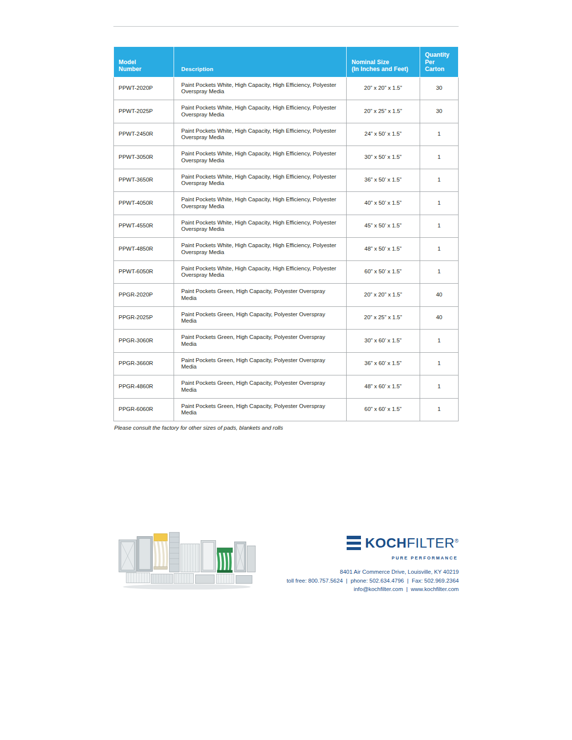| Model Number | Description | Nominal Size (In Inches and Feet) | Quantity Per Carton |
| --- | --- | --- | --- |
| PPWT-2020P | Paint Pockets White, High Capacity, High Efficiency, Polyester Overspray Media | 20” x 20” x 1.5” | 30 |
| PPWT-2025P | Paint Pockets White, High Capacity, High Efficiency, Polyester Overspray Media | 20” x 25” x 1.5” | 30 |
| PPWT-2450R | Paint Pockets White, High Capacity, High Efficiency, Polyester Overspray Media | 24” x 50’ x 1.5” | 1 |
| PPWT-3050R | Paint Pockets White, High Capacity, High Efficiency, Polyester Overspray Media | 30” x 50’ x 1.5” | 1 |
| PPWT-3650R | Paint Pockets White, High Capacity, High Efficiency, Polyester Overspray Media | 36” x 50’ x 1.5” | 1 |
| PPWT-4050R | Paint Pockets White, High Capacity, High Efficiency, Polyester Overspray Media | 40” x 50’ x 1.5” | 1 |
| PPWT-4550R | Paint Pockets White, High Capacity, High Efficiency, Polyester Overspray Media | 45” x 50’ x 1.5” | 1 |
| PPWT-4850R | Paint Pockets White, High Capacity, High Efficiency, Polyester Overspray Media | 48” x 50’ x 1.5” | 1 |
| PPWT-6050R | Paint Pockets White, High Capacity, High Efficiency, Polyester Overspray Media | 60” x 50’ x 1.5” | 1 |
| PPGR-2020P | Paint Pockets Green, High Capacity, Polyester Overspray Media | 20” x 20” x 1.5” | 40 |
| PPGR-2025P | Paint Pockets Green, High Capacity, Polyester Overspray Media | 20” x 25” x 1.5” | 40 |
| PPGR-3060R | Paint Pockets Green, High Capacity, Polyester Overspray Media | 30” x 60’ x 1.5” | 1 |
| PPGR-3660R | Paint Pockets Green, High Capacity, Polyester Overspray Media | 36” x 60’ x 1.5” | 1 |
| PPGR-4860R | Paint Pockets Green, High Capacity, Polyester Overspray Media | 48” x 60’ x 1.5” | 1 |
| PPGR-6060R | Paint Pockets Green, High Capacity, Polyester Overspray Media | 60” x 60’ x 1.5” | 1 |
Please consult the factory for other sizes of pads, blankets and rolls
KOCHFILTER®
PURE PERFORMANCE
8401 Air Commerce Drive, Louisville, KY 40219
toll free: 800.757.5624 | phone: 502.634.4796 | Fax: 502.969.2364
info@kochfilter.com | www.kochfilter.com